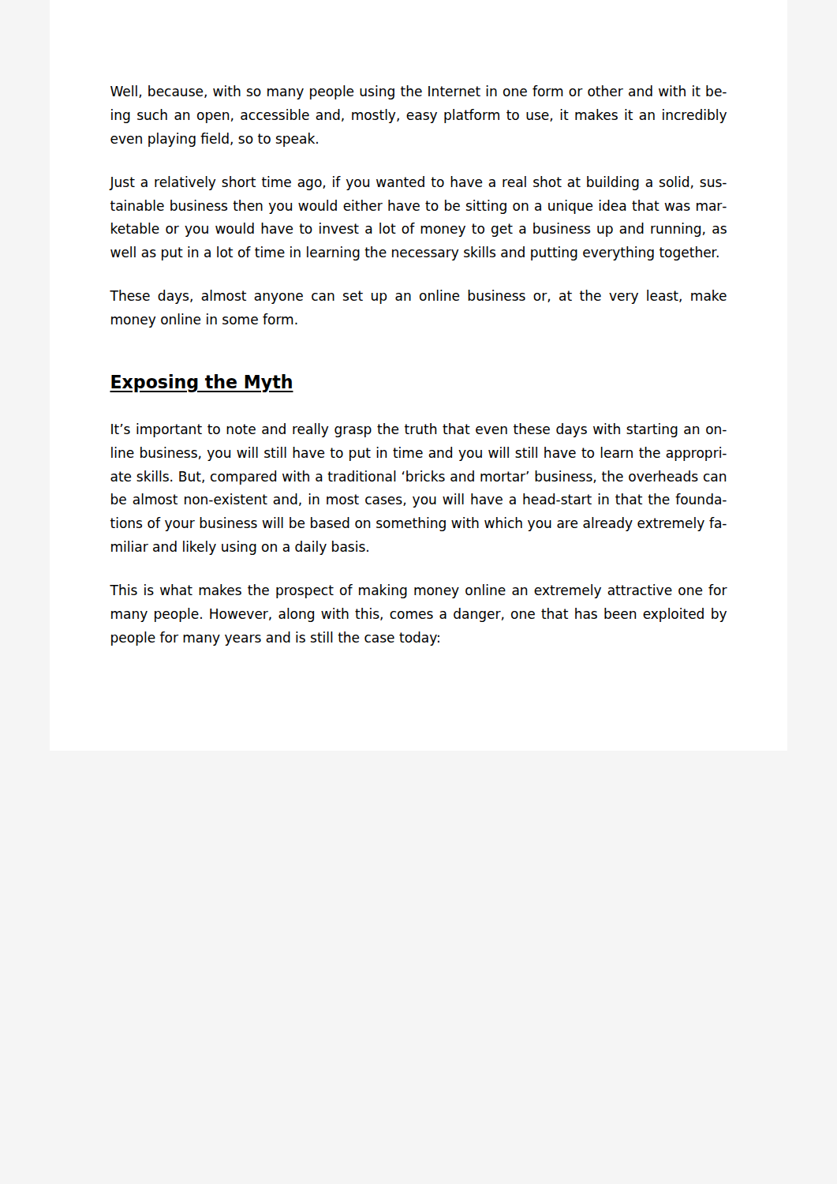Well, because, with so many people using the Internet in one form or other and with it being such an open, accessible and, mostly, easy platform to use, it makes it an incredibly even playing field, so to speak.
Just a relatively short time ago, if you wanted to have a real shot at building a solid, sustainable business then you would either have to be sitting on a unique idea that was marketable or you would have to invest a lot of money to get a business up and running, as well as put in a lot of time in learning the necessary skills and putting everything together.
These days, almost anyone can set up an online business or, at the very least, make money online in some form.
Exposing the Myth
It’s important to note and really grasp the truth that even these days with starting an online business, you will still have to put in time and you will still have to learn the appropriate skills. But, compared with a traditional ‘bricks and mortar’ business, the overheads can be almost non-existent and, in most cases, you will have a head-start in that the foundations of your business will be based on something with which you are already extremely familiar and likely using on a daily basis.
This is what makes the prospect of making money online an extremely attractive one for many people. However, along with this, comes a danger, one that has been exploited by people for many years and is still the case today: